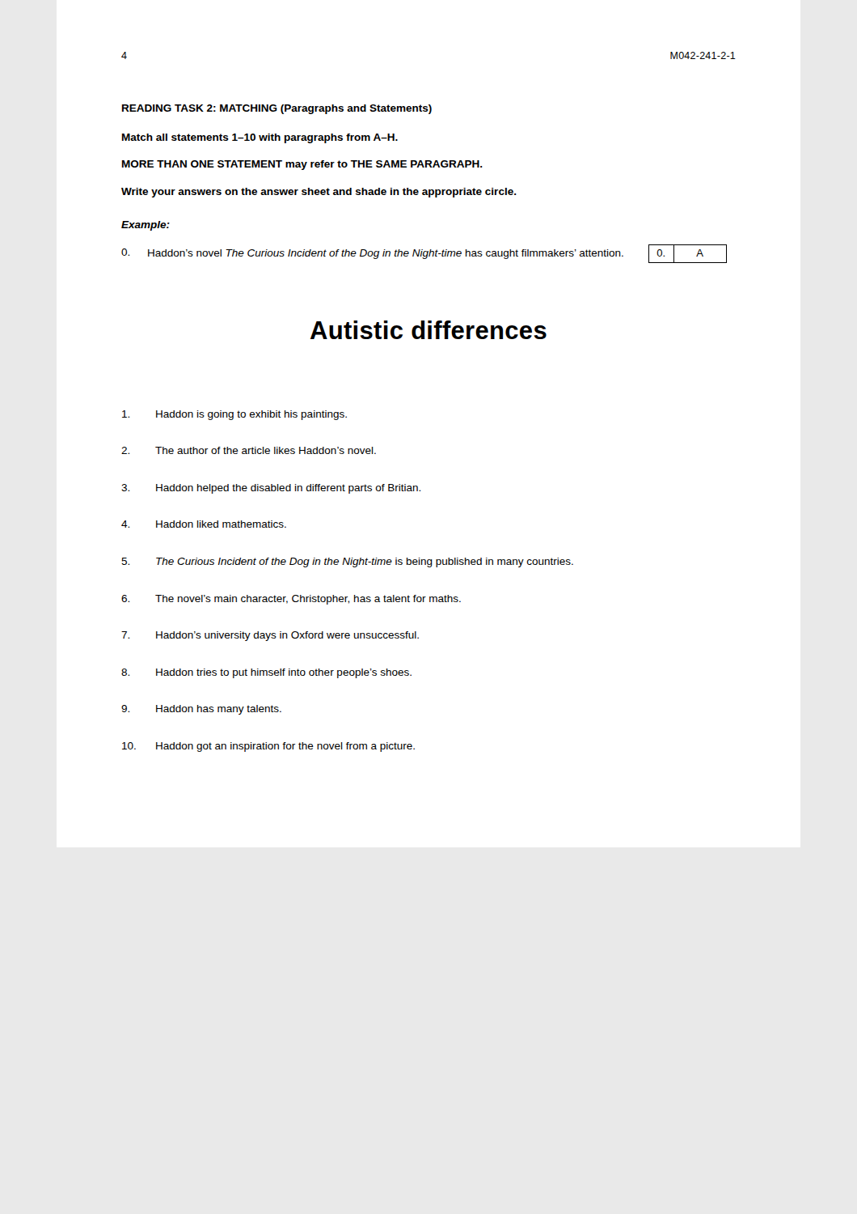4
M042-241-2-1
READING TASK 2: MATCHING (Paragraphs and Statements)
Match all statements 1–10 with paragraphs from A–H.
MORE THAN ONE STATEMENT may refer to THE SAME PARAGRAPH.
Write your answers on the answer sheet and shade in the appropriate circle.
Example:
0.
Haddon’s novel The Curious Incident of the Dog in the Night-time has caught filmmakers’ attention. 0. A
Autistic differences
1. Haddon is going to exhibit his paintings.
2. The author of the article likes Haddon’s novel.
3. Haddon helped the disabled in different parts of Britian.
4. Haddon liked mathematics.
5. The Curious Incident of the Dog in the Night-time is being published in many countries.
6. The novel’s main character, Christopher, has a talent for maths.
7. Haddon’s university days in Oxford were unsuccessful.
8. Haddon tries to put himself into other people’s shoes.
9. Haddon has many talents.
10. Haddon got an inspiration for the novel from a picture.